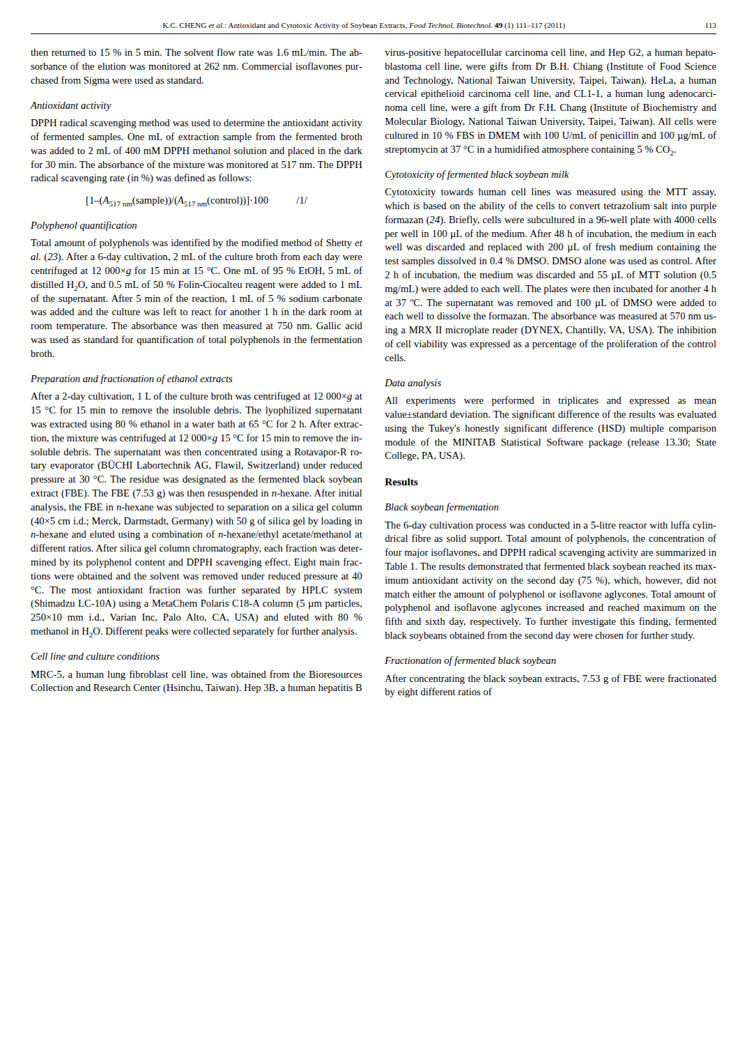K.C. CHENG et al.: Antioxidant and Cytotoxic Activity of Soybean Extracts, Food Technol. Biotechnol. 49 (1) 111–117 (2011)
113
then returned to 15 % in 5 min. The solvent flow rate was 1.6 mL/min. The absorbance of the elution was monitored at 262 nm. Commercial isoflavones purchased from Sigma were used as standard.
Antioxidant activity
DPPH radical scavenging method was used to determine the antioxidant activity of fermented samples. One mL of extraction sample from the fermented broth was added to 2 mL of 400 mM DPPH methanol solution and placed in the dark for 30 min. The absorbance of the mixture was monitored at 517 nm. The DPPH radical scavenging rate (in %) was defined as follows:
[1–(A517 nm(sample))/(A517 nm(control))]·100 /1/
Polyphenol quantification
Total amount of polyphenols was identified by the modified method of Shetty et al. (23). After a 6-day cultivation, 2 mL of the culture broth from each day were centrifuged at 12 000×g for 15 min at 15 °C. One mL of 95 % EtOH, 5 mL of distilled H2O, and 0.5 mL of 50 % Folin-Ciocalteu reagent were added to 1 mL of the supernatant. After 5 min of the reaction, 1 mL of 5 % sodium carbonate was added and the culture was left to react for another 1 h in the dark room at room temperature. The absorbance was then measured at 750 nm. Gallic acid was used as standard for quantification of total polyphenols in the fermentation broth.
Preparation and fractionation of ethanol extracts
After a 2-day cultivation, 1 L of the culture broth was centrifuged at 12 000×g at 15 °C for 15 min to remove the insoluble debris. The lyophilized supernatant was extracted using 80 % ethanol in a water bath at 65 °C for 2 h. After extraction, the mixture was centrifuged at 12 000×g 15 °C for 15 min to remove the insoluble debris. The supernatant was then concentrated using a Rotavapor-R rotary evaporator (BÜCHI Labortechnik AG, Flawil, Switzerland) under reduced pressure at 30 °C. The residue was designated as the fermented black soybean extract (FBE). The FBE (7.53 g) was then resuspended in n-hexane. After initial analysis, the FBE in n-hexane was subjected to separation on a silica gel column (40×5 cm i.d.; Merck, Darmstadt, Germany) with 50 g of silica gel by loading in n-hexane and eluted using a combination of n-hexane/ethyl acetate/methanol at different ratios. After silica gel column chromatography, each fraction was determined by its polyphenol content and DPPH scavenging effect. Eight main fractions were obtained and the solvent was removed under reduced pressure at 40 °C. The most antioxidant fraction was further separated by HPLC system (Shimadzu LC-10A) using a MetaChem Polaris C18-A column (5 µm particles, 250×10 mm i.d., Varian Inc, Palo Alto, CA, USA) and eluted with 80 % methanol in H2O. Different peaks were collected separately for further analysis.
Cell line and culture conditions
MRC-5, a human lung fibroblast cell line, was obtained from the Bioresources Collection and Research Center (Hsinchu, Taiwan). Hep 3B, a human hepatitis B virus-positive hepatocellular carcinoma cell line, and Hep G2, a human hepatoblastoma cell line, were gifts from Dr B.H. Chiang (Institute of Food Science and Technology, National Taiwan University, Taipei, Taiwan). HeLa, a human cervical epithelioid carcinoma cell line, and CL1-1, a human lung adenocarcinoma cell line, were a gift from Dr F.H. Chang (Institute of Biochemistry and Molecular Biology, National Taiwan University, Taipei, Taiwan). All cells were cultured in 10 % FBS in DMEM with 100 U/mL of penicillin and 100 µg/mL of streptomycin at 37 °C in a humidified atmosphere containing 5 % CO2.
Cytotoxicity of fermented black soybean milk
Cytotoxicity towards human cell lines was measured using the MTT assay, which is based on the ability of the cells to convert tetrazolium salt into purple formazan (24). Briefly, cells were subcultured in a 96-well plate with 4000 cells per well in 100 µL of the medium. After 48 h of incubation, the medium in each well was discarded and replaced with 200 µL of fresh medium containing the test samples dissolved in 0.4 % DMSO. DMSO alone was used as control. After 2 h of incubation, the medium was discarded and 55 µL of MTT solution (0.5 mg/mL) were added to each well. The plates were then incubated for another 4 h at 37 ºC. The supernatant was removed and 100 µL of DMSO were added to each well to dissolve the formazan. The absorbance was measured at 570 nm using a MRX II microplate reader (DYNEX, Chantilly, VA, USA). The inhibition of cell viability was expressed as a percentage of the proliferation of the control cells.
Data analysis
All experiments were performed in triplicates and expressed as mean value±standard deviation. The significant difference of the results was evaluated using the Tukey's honestly significant difference (HSD) multiple comparison module of the MINITAB Statistical Software package (release 13.30; State College, PA, USA).
Results
Black soybean fermentation
The 6-day cultivation process was conducted in a 5-litre reactor with luffa cylindrical fibre as solid support. Total amount of polyphenols, the concentration of four major isoflavones, and DPPH radical scavenging activity are summarized in Table 1. The results demonstrated that fermented black soybean reached its maximum antioxidant activity on the second day (75 %), which, however, did not match either the amount of polyphenol or isoflavone aglycones. Total amount of polyphenol and isoflavone aglycones increased and reached maximum on the fifth and sixth day, respectively. To further investigate this finding, fermented black soybeans obtained from the second day were chosen for further study.
Fractionation of fermented black soybean
After concentrating the black soybean extracts, 7.53 g of FBE were fractionated by eight different ratios of